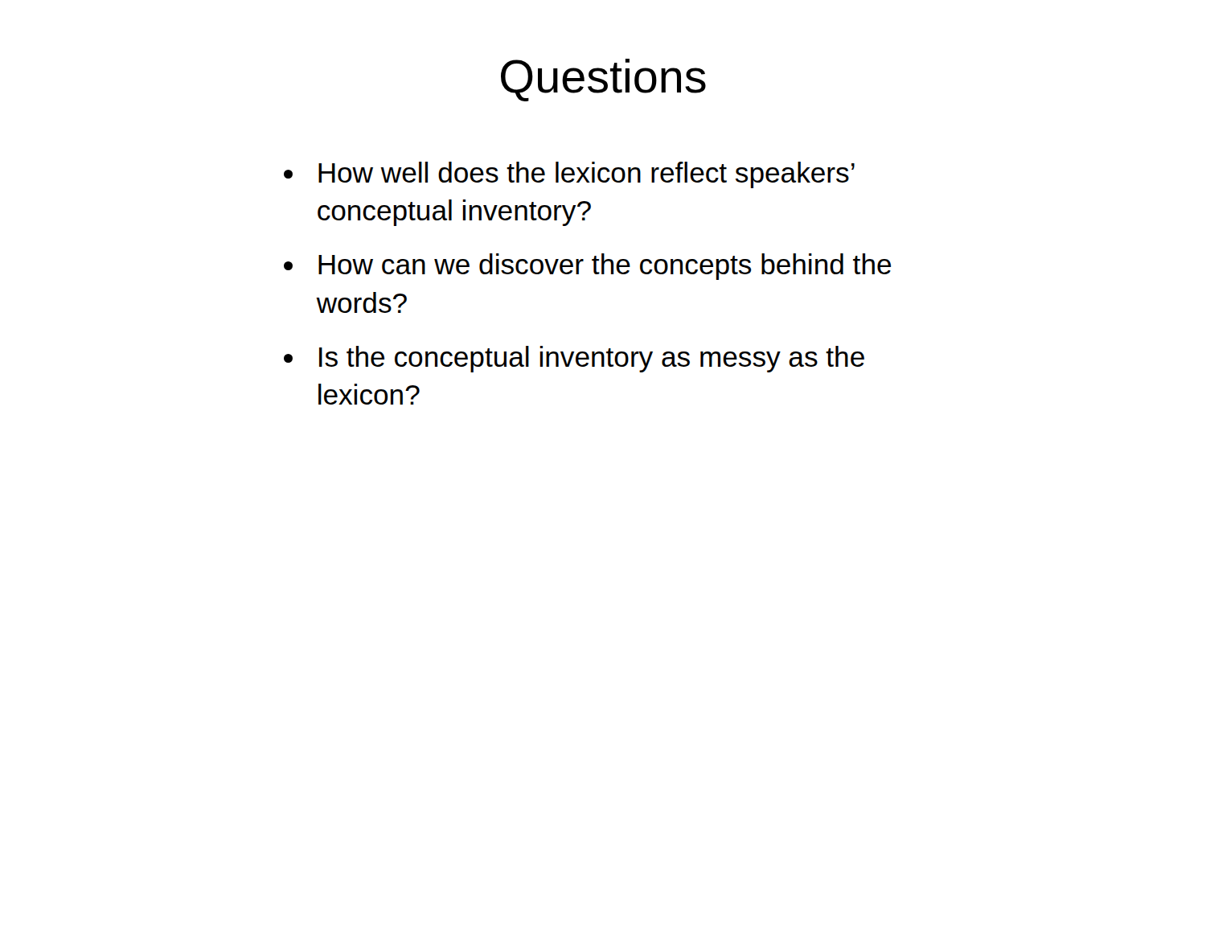Questions
How well does the lexicon reflect speakers’ conceptual inventory?
How can we discover the concepts behind the words?
Is the conceptual inventory as messy as the lexicon?